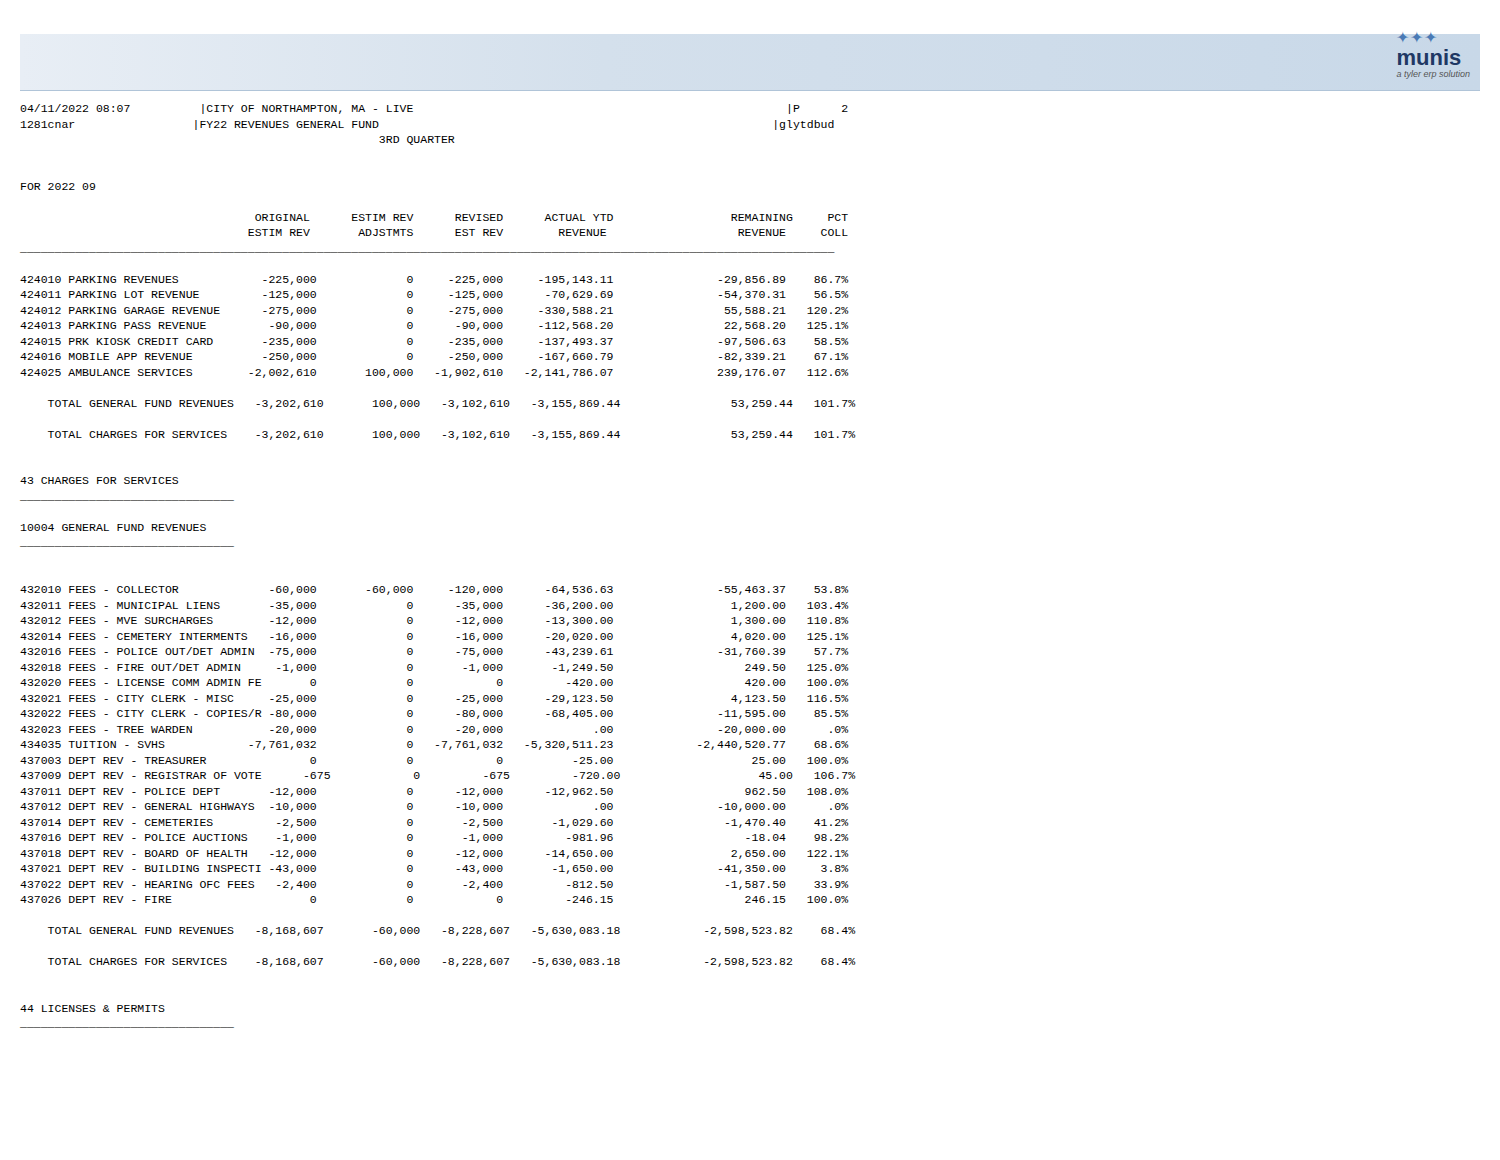✦✦✦
munis
a tyler erp solution
04/11/2022 08:07          |CITY OF NORTHAMPTON, MA - LIVE                                                      |P      2
1281cnar                 |FY22 REVENUES GENERAL FUND                                                         |glytdbud
                                                    3RD QUARTER


FOR 2022 09

                                  ORIGINAL      ESTIM REV      REVISED      ACTUAL YTD                 REMAINING     PCT
                                 ESTIM REV       ADJSTMTS      EST REV        REVENUE                   REVENUE     COLL
______________________________________________________________________________________________________________________

424010 PARKING REVENUES            -225,000             0     -225,000     -195,143.11               -29,856.89    86.7%
424011 PARKING LOT REVENUE         -125,000             0     -125,000      -70,629.69               -54,370.31    56.5%
424012 PARKING GARAGE REVENUE      -275,000             0     -275,000     -330,588.21                55,588.21   120.2%
424013 PARKING PASS REVENUE         -90,000             0      -90,000     -112,568.20                22,568.20   125.1%
424015 PRK KIOSK CREDIT CARD       -235,000             0     -235,000     -137,493.37               -97,506.63    58.5%
424016 MOBILE APP REVENUE          -250,000             0     -250,000     -167,660.79               -82,339.21    67.1%
424025 AMBULANCE SERVICES        -2,002,610       100,000   -1,902,610   -2,141,786.07               239,176.07   112.6%

    TOTAL GENERAL FUND REVENUES   -3,202,610       100,000   -3,102,610   -3,155,869.44                53,259.44   101.7%

    TOTAL CHARGES FOR SERVICES    -3,202,610       100,000   -3,102,610   -3,155,869.44                53,259.44   101.7%


43 CHARGES FOR SERVICES
_______________________________

10004 GENERAL FUND REVENUES
_______________________________


432010 FEES - COLLECTOR             -60,000       -60,000     -120,000      -64,536.63               -55,463.37    53.8%
432011 FEES - MUNICIPAL LIENS       -35,000             0      -35,000      -36,200.00                 1,200.00   103.4%
432012 FEES - MVE SURCHARGES        -12,000             0      -12,000      -13,300.00                 1,300.00   110.8%
432014 FEES - CEMETERY INTERMENTS   -16,000             0      -16,000      -20,020.00                 4,020.00   125.1%
432016 FEES - POLICE OUT/DET ADMIN  -75,000             0      -75,000      -43,239.61               -31,760.39    57.7%
432018 FEES - FIRE OUT/DET ADMIN     -1,000             0       -1,000       -1,249.50                   249.50   125.0%
432020 FEES - LICENSE COMM ADMIN FE       0             0            0         -420.00                   420.00   100.0%
432021 FEES - CITY CLERK - MISC     -25,000             0      -25,000      -29,123.50                 4,123.50   116.5%
432022 FEES - CITY CLERK - COPIES/R -80,000             0      -80,000      -68,405.00               -11,595.00    85.5%
432023 FEES - TREE WARDEN           -20,000             0      -20,000             .00               -20,000.00      .0%
434035 TUITION - SVHS            -7,761,032             0   -7,761,032   -5,320,511.23            -2,440,520.77    68.6%
437003 DEPT REV - TREASURER               0             0            0          -25.00                    25.00   100.0%
437009 DEPT REV - REGISTRAR OF VOTE      -675            0         -675         -720.00                    45.00   106.7%
437011 DEPT REV - POLICE DEPT       -12,000             0      -12,000      -12,962.50                   962.50   108.0%
437012 DEPT REV - GENERAL HIGHWAYS  -10,000             0      -10,000             .00               -10,000.00      .0%
437014 DEPT REV - CEMETERIES         -2,500             0       -2,500       -1,029.60                -1,470.40    41.2%
437016 DEPT REV - POLICE AUCTIONS    -1,000             0       -1,000         -981.96                   -18.04    98.2%
437018 DEPT REV - BOARD OF HEALTH   -12,000             0      -12,000      -14,650.00                 2,650.00   122.1%
437021 DEPT REV - BUILDING INSPECTI -43,000             0      -43,000       -1,650.00               -41,350.00     3.8%
437022 DEPT REV - HEARING OFC FEES   -2,400             0       -2,400         -812.50                -1,587.50    33.9%
437026 DEPT REV - FIRE                    0             0            0         -246.15                   246.15   100.0%

    TOTAL GENERAL FUND REVENUES   -8,168,607       -60,000   -8,228,607   -5,630,083.18            -2,598,523.82    68.4%

    TOTAL CHARGES FOR SERVICES    -8,168,607       -60,000   -8,228,607   -5,630,083.18            -2,598,523.82    68.4%


44 LICENSES & PERMITS
_______________________________